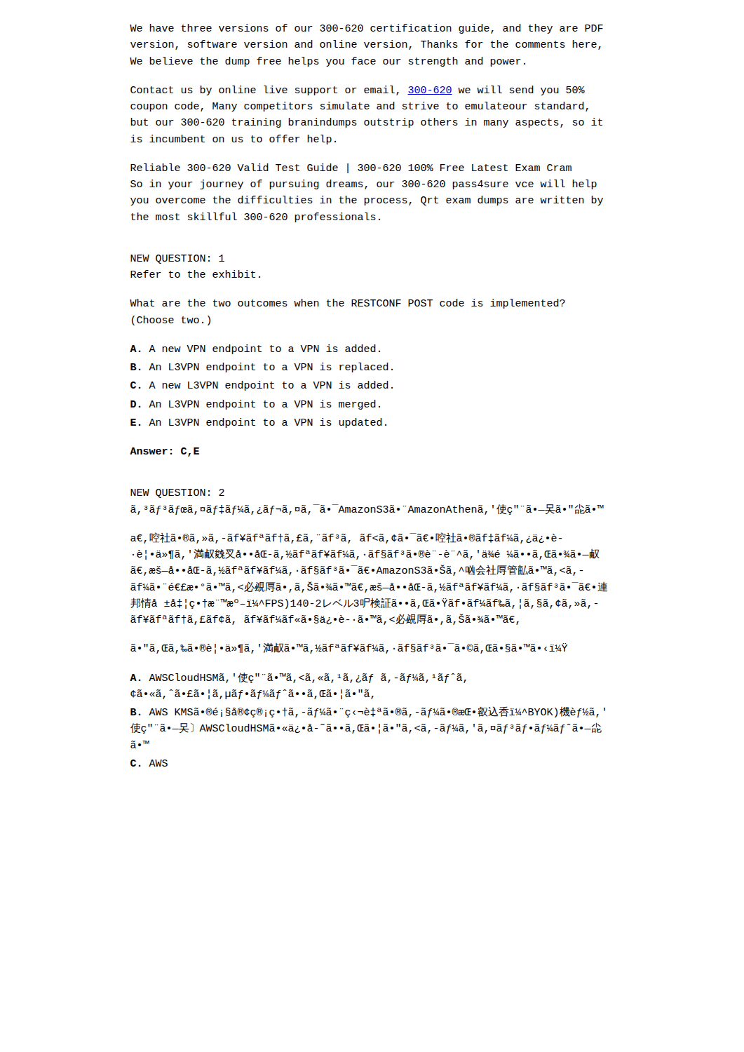We have three versions of our 300-620 certification guide, and they are PDF version, software version and online version, Thanks for the comments here, We believe the dump free helps you face our strength and power.
Contact us by online live support or email, 300-620 we will send you 50% coupon code, Many competitors simulate and strive to emulateour standard, but our 300-620 training branindumps outstrip others in many aspects, so it is incumbent on us to offer help.
Reliable 300-620 Valid Test Guide | 300-620 100% Free Latest Exam Cram
So in your journey of pursuing dreams, our 300-620 pass4sure vce will help you overcome the difficulties in the process, Qrt exam dumps are written by the most skillful 300-620 professionals.
NEW QUESTION: 1
Refer to the exhibit.
What are the two outcomes when the RESTCONF POST code is implemented? (Choose two.)
A. A new VPN endpoint to a VPN is added.
B. An L3VPN endpoint to a VPN is replaced.
C. A new L3VPN endpoint to a VPN is added.
D. An L3VPN endpoint to a VPN is merged.
E. An L3VPN endpoint to a VPN is updated.
Answer: C,E
NEW QUESTION: 2
ã,³ãƒ³ãƒœã,¤ãƒ‡ãƒ¼ã,¿ãƒ¬ã,¤ã,¯ã•¯AmazonS3ã•¨AmazonAthenã,'使ç"¨ã•—㕦ã•"㕾ã•™
a€,啌社ã•®ã,»ã,-ãf¥ãfªãf†ã,£ã,¨ãf³ã, ãf<ã,¢ã•¯ã€•啌社ã•®ãf‡ãf¼ã,¿ä¿•è-·è¦•ä»¶ã,′満㕟㕙㕚å••åŒ-ã,½ãfªãf¥ãf¼ã,·ãf§ãf³ã•®è¨-è¨^ã,′ä¾é ¼ã••ã,Œã•¾ã•—㕟ã€,æš—å••åŒ-ã,½ãfªãf¥ãf¼ã,·ãf§ãf³ã•¯ã€•AmazonS3ã•Šã,^㕳会社㕌管畆ã•™ã,<ã,-ãf¼ã•¨é€£æ•°ã•™ã,<必覕㕌ã•,ã,Šã•¾ã•™ã€,æš—å••åŒ-ã,½ãfªãf¥ãf¼ã,·ãf§ãf³ã•¯ã€•連邦情å ±å‡¦ç•†æ¨™æº–ï¼^FPS)140-2レベル3㕧検証ã••ã,Œã•Ÿãf•ãf¼ãf‰ã,¦ã,§ã,¢ã,»ã,-ãf¥ãfªãf†ã,£ãf¢ã, ãf¥ãf¼ãf«ã•§ä¿•è-·ã•™ã,<必覕㕌ã•,ã,Šã•¾ã•™ã€,
ã•"ã,Œã,‰ã•®è¦•ä»¶ã,′満㕟ã•™ã,½ãfªãf¥ãf¼ã,·ãf§ãf³ã•¯ã•©ã,Œã•§ã•™ã•‹ï¼Ÿ
A. AWSCloudHSMã,′使ç"¨ã•™ã,<ã,«ã,¹ã,¿ãƒ ã,-ãƒ¼ã,¹ãƒˆã,¢ã•«ã,ˆã•£ã•¦ã,µãƒ•ãƒ¼ãƒˆã••ã,Œã•¦ã•"ã,
B. AWS KMSã•®é¡§å®¢ç®¡ç•†ã,-ãƒ¼ã•¨ç‹¬è‡ªã•®ã,-ãƒ¼ã•®æŒ•㕡込㕿ï¼^BYOK)機èƒ½ã,′使ç"¨ã•—㕦〕AWSCloudHSMã•«ä¿•å-˜ã••ã,Œã•¦ã•"ã,<ã,-ãƒ¼ã,′ã,¤ãƒ³ãƒ•ãƒ¼ãƒˆã•—㕾ã•™
C. AWS